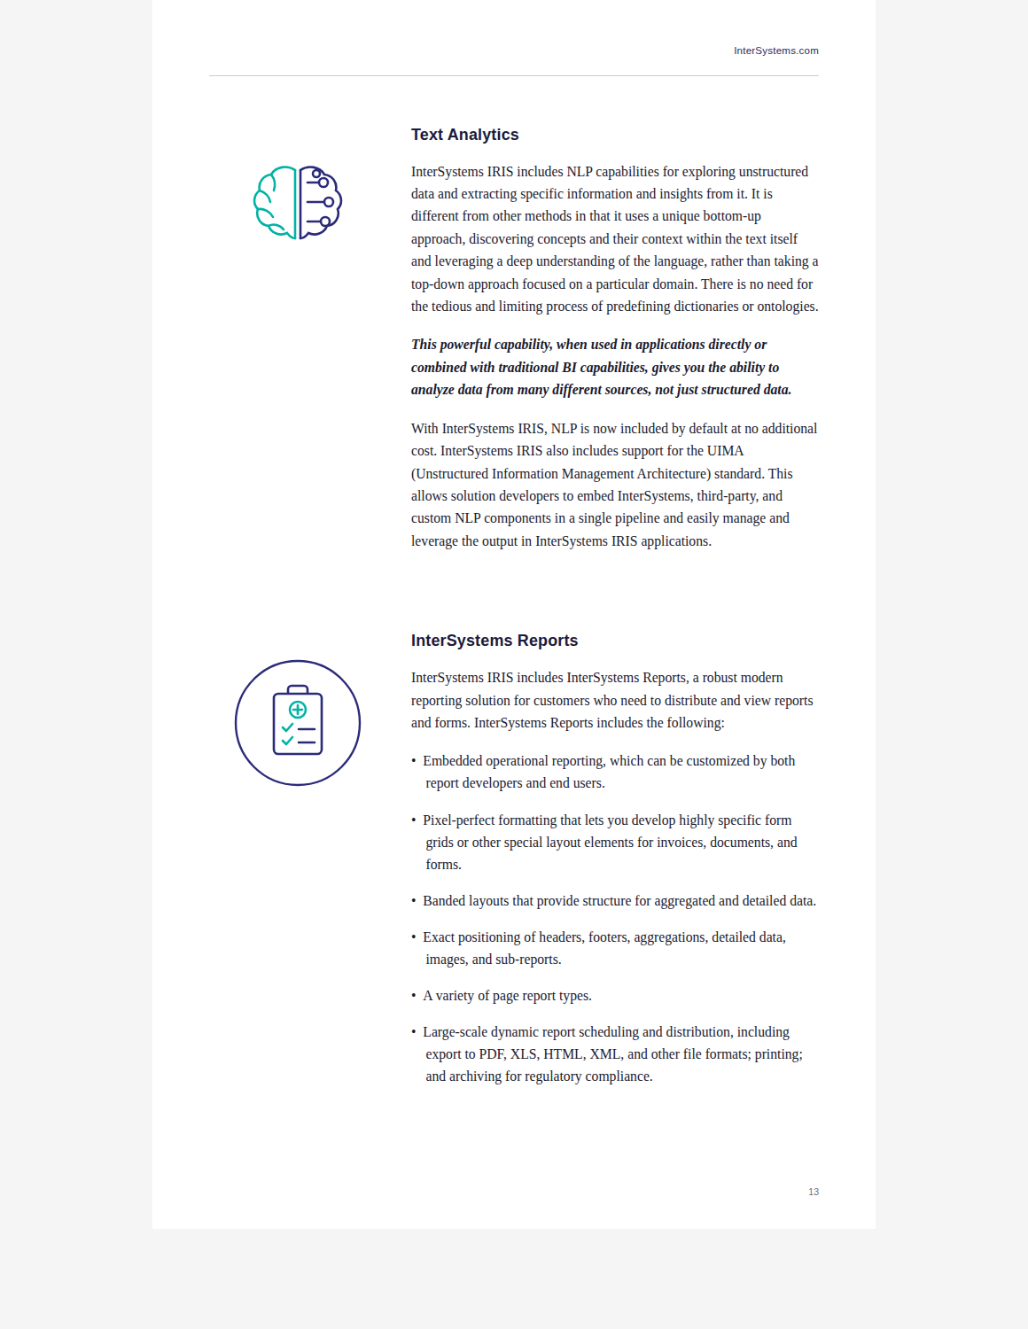InterSystems.com
Text Analytics
InterSystems IRIS includes NLP capabilities for exploring unstructured data and extracting specific information and insights from it. It is different from other methods in that it uses a unique bottom-up approach, discovering concepts and their context within the text itself and leveraging a deep understanding of the language, rather than taking a top-down approach focused on a particular domain. There is no need for the tedious and limiting process of predefining dictionaries or ontologies.
This powerful capability, when used in applications directly or combined with traditional BI capabilities, gives you the ability to analyze data from many different sources, not just structured data.
With InterSystems IRIS, NLP is now included by default at no additional cost. InterSystems IRIS also includes support for the UIMA (Unstructured Information Management Architecture) standard. This allows solution developers to embed InterSystems, third-party, and custom NLP components in a single pipeline and easily manage and leverage the output in InterSystems IRIS applications.
InterSystems Reports
InterSystems IRIS includes InterSystems Reports, a robust modern reporting solution for customers who need to distribute and view reports and forms. InterSystems Reports includes the following:
Embedded operational reporting, which can be customized by both report developers and end users.
Pixel-perfect formatting that lets you develop highly specific form grids or other special layout elements for invoices, documents, and forms.
Banded layouts that provide structure for aggregated and detailed data.
Exact positioning of headers, footers, aggregations, detailed data, images, and sub-reports.
A variety of page report types.
Large-scale dynamic report scheduling and distribution, including export to PDF, XLS, HTML, XML, and other file formats; printing; and archiving for regulatory compliance.
13